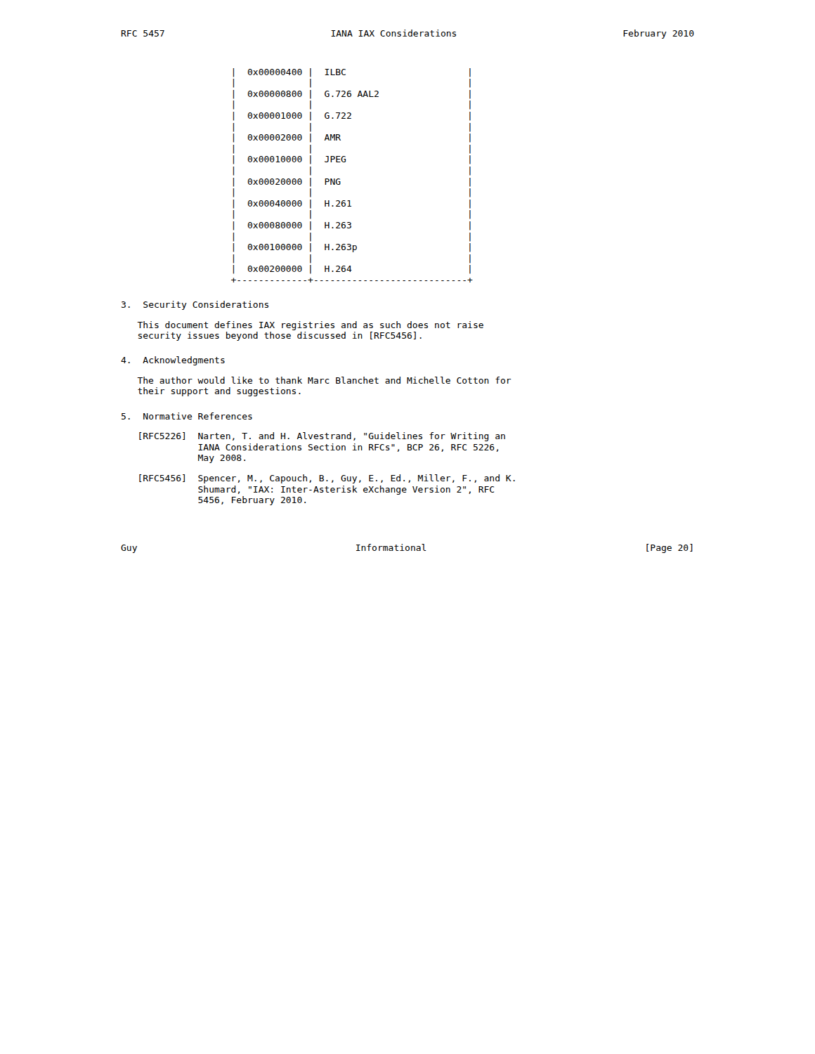RFC 5457 IANA IAX Considerations February 2010
                    |  0x00000400 |  ILBC                      |
                    |             |                            |
                    |  0x00000800 |  G.726 AAL2                |
                    |             |                            |
                    |  0x00001000 |  G.722                     |
                    |             |                            |
                    |  0x00002000 |  AMR                       |
                    |             |                            |
                    |  0x00010000 |  JPEG                      |
                    |             |                            |
                    |  0x00020000 |  PNG                       |
                    |             |                            |
                    |  0x00040000 |  H.261                     |
                    |             |                            |
                    |  0x00080000 |  H.263                     |
                    |             |                            |
                    |  0x00100000 |  H.263p                    |
                    |             |                            |
                    |  0x00200000 |  H.264                     |
                    +-------------+----------------------------+
3.  Security Considerations
This document defines IAX registries and as such does not raise
security issues beyond those discussed in [RFC5456].
4.  Acknowledgments
The author would like to thank Marc Blanchet and Michelle Cotton for
their support and suggestions.
5.  Normative References
[RFC5226]
Narten, T. and H. Alvestrand, "Guidelines for Writing an
IANA Considerations Section in RFCs", BCP 26, RFC 5226,
May 2008.
[RFC5456]
Spencer, M., Capouch, B., Guy, E., Ed., Miller, F., and K.
Shumard, "IAX: Inter-Asterisk eXchange Version 2", RFC
5456, February 2010.
Guy Informational [Page 20]